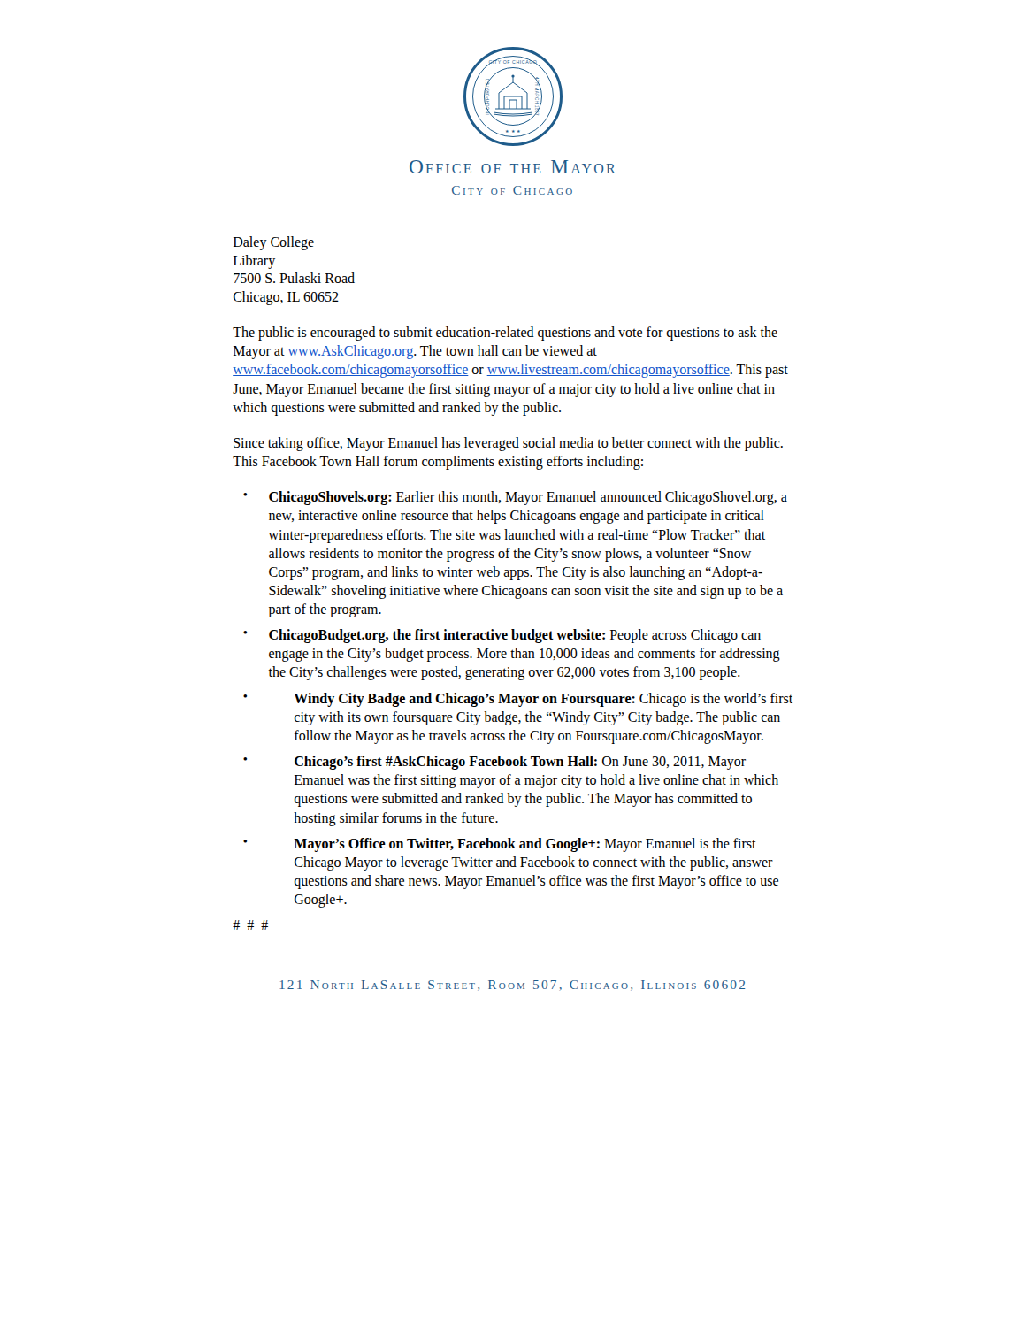City of Chicago
Incorporated
4th March 1837
★ ★ ★
Office of the Mayor
City of Chicago
Daley College
Library
7500 S. Pulaski Road
Chicago, IL 60652
The public is encouraged to submit education-related questions and vote for questions to ask the Mayor at www.AskChicago.org. The town hall can be viewed at www.facebook.com/chicagomayorsoffice or www.livestream.com/chicagomayorsoffice. This past June, Mayor Emanuel became the first sitting mayor of a major city to hold a live online chat in which questions were submitted and ranked by the public.
Since taking office, Mayor Emanuel has leveraged social media to better connect with the public. This Facebook Town Hall forum compliments existing efforts including:
ChicagoShovels.org: Earlier this month, Mayor Emanuel announced ChicagoShovel.org, a new, interactive online resource that helps Chicagoans engage and participate in critical winter-preparedness efforts. The site was launched with a real-time “Plow Tracker” that allows residents to monitor the progress of the City’s snow plows, a volunteer “Snow Corps” program, and links to winter web apps. The City is also launching an “Adopt-a-Sidewalk” shoveling initiative where Chicagoans can soon visit the site and sign up to be a part of the program.
ChicagoBudget.org, the first interactive budget website: People across Chicago can engage in the City’s budget process. More than 10,000 ideas and comments for addressing the City’s challenges were posted, generating over 62,000 votes from 3,100 people.
Windy City Badge and Chicago’s Mayor on Foursquare: Chicago is the world’s first city with its own foursquare City badge, the “Windy City” City badge. The public can follow the Mayor as he travels across the City on Foursquare.com/ChicagosMayor.
Chicago’s first #AskChicago Facebook Town Hall: On June 30, 2011, Mayor Emanuel was the first sitting mayor of a major city to hold a live online chat in which questions were submitted and ranked by the public. The Mayor has committed to hosting similar forums in the future.
Mayor’s Office on Twitter, Facebook and Google+: Mayor Emanuel is the first Chicago Mayor to leverage Twitter and Facebook to connect with the public, answer questions and share news. Mayor Emanuel’s office was the first Mayor’s office to use Google+.
# # #
121 North LaSalle Street, Room 507, Chicago, Illinois 60602